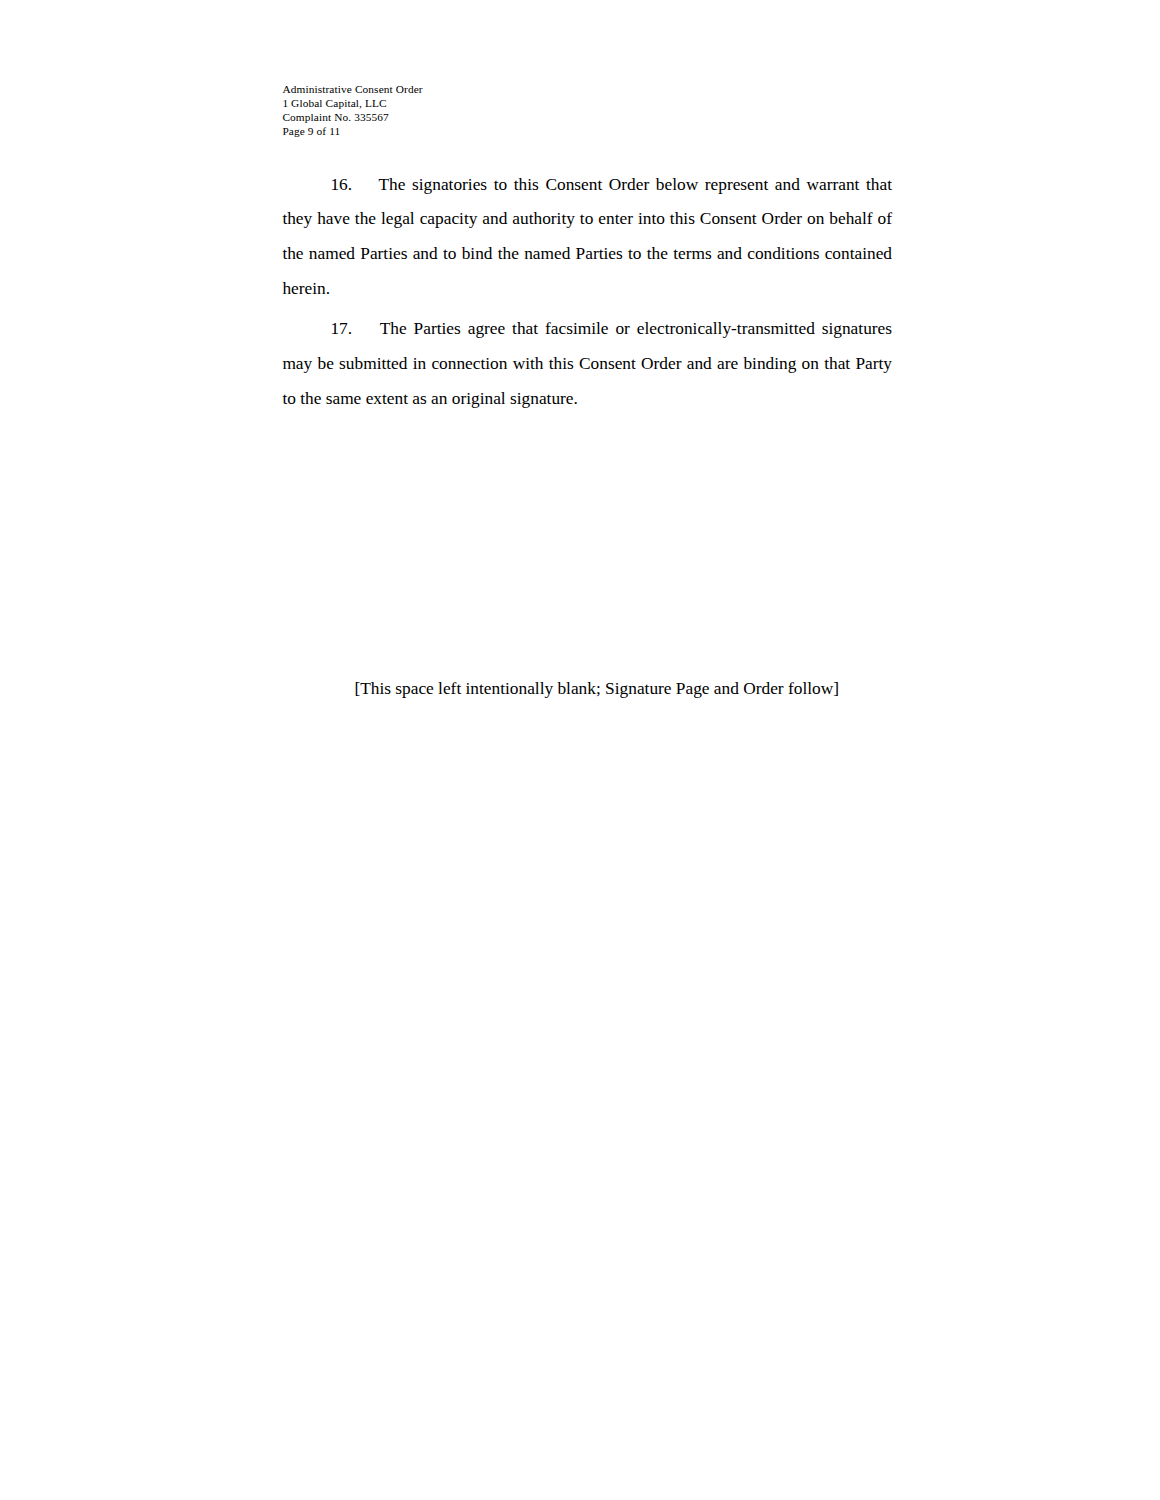Administrative Consent Order
1 Global Capital, LLC
Complaint No. 335567
Page 9 of 11
16. The signatories to this Consent Order below represent and warrant that they have the legal capacity and authority to enter into this Consent Order on behalf of the named Parties and to bind the named Parties to the terms and conditions contained herein.
17. The Parties agree that facsimile or electronically-transmitted signatures may be submitted in connection with this Consent Order and are binding on that Party to the same extent as an original signature.
[This space left intentionally blank; Signature Page and Order follow]